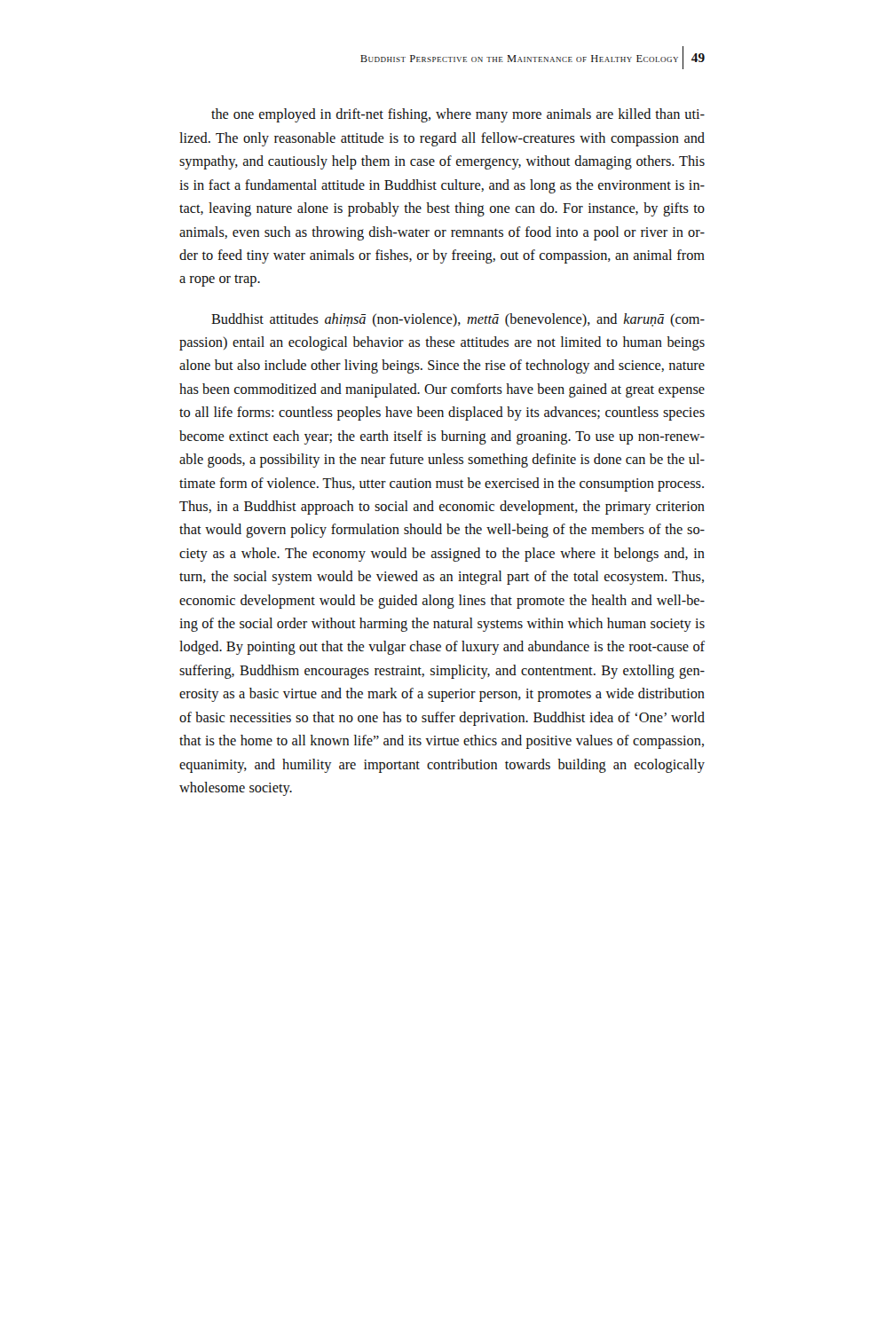Buddhist Perspective on the Maintenance of Healthy Ecology 49
the one employed in drift-net fishing, where many more animals are killed than utilized. The only reasonable attitude is to regard all fellow-creatures with compassion and sympathy, and cautiously help them in case of emergency, without damaging others. This is in fact a fundamental attitude in Buddhist culture, and as long as the environment is intact, leaving nature alone is probably the best thing one can do. For instance, by gifts to animals, even such as throwing dish-water or remnants of food into a pool or river in order to feed tiny water animals or fishes, or by freeing, out of compassion, an animal from a rope or trap.
Buddhist attitudes ahiṃsā (non-violence), mettā (benevolence), and karuṇā (compassion) entail an ecological behavior as these attitudes are not limited to human beings alone but also include other living beings. Since the rise of technology and science, nature has been commoditized and manipulated. Our comforts have been gained at great expense to all life forms: countless peoples have been displaced by its advances; countless species become extinct each year; the earth itself is burning and groaning. To use up non-renewable goods, a possibility in the near future unless something definite is done can be the ultimate form of violence. Thus, utter caution must be exercised in the consumption process. Thus, in a Buddhist approach to social and economic development, the primary criterion that would govern policy formulation should be the well-being of the members of the society as a whole. The economy would be assigned to the place where it belongs and, in turn, the social system would be viewed as an integral part of the total ecosystem. Thus, economic development would be guided along lines that promote the health and well-being of the social order without harming the natural systems within which human society is lodged. By pointing out that the vulgar chase of luxury and abundance is the root-cause of suffering, Buddhism encourages restraint, simplicity, and contentment. By extolling generosity as a basic virtue and the mark of a superior person, it promotes a wide distribution of basic necessities so that no one has to suffer deprivation. Buddhist idea of ‘One’ world that is the home to all known life” and its virtue ethics and positive values of compassion, equanimity, and humility are important contribution towards building an ecologically wholesome society.